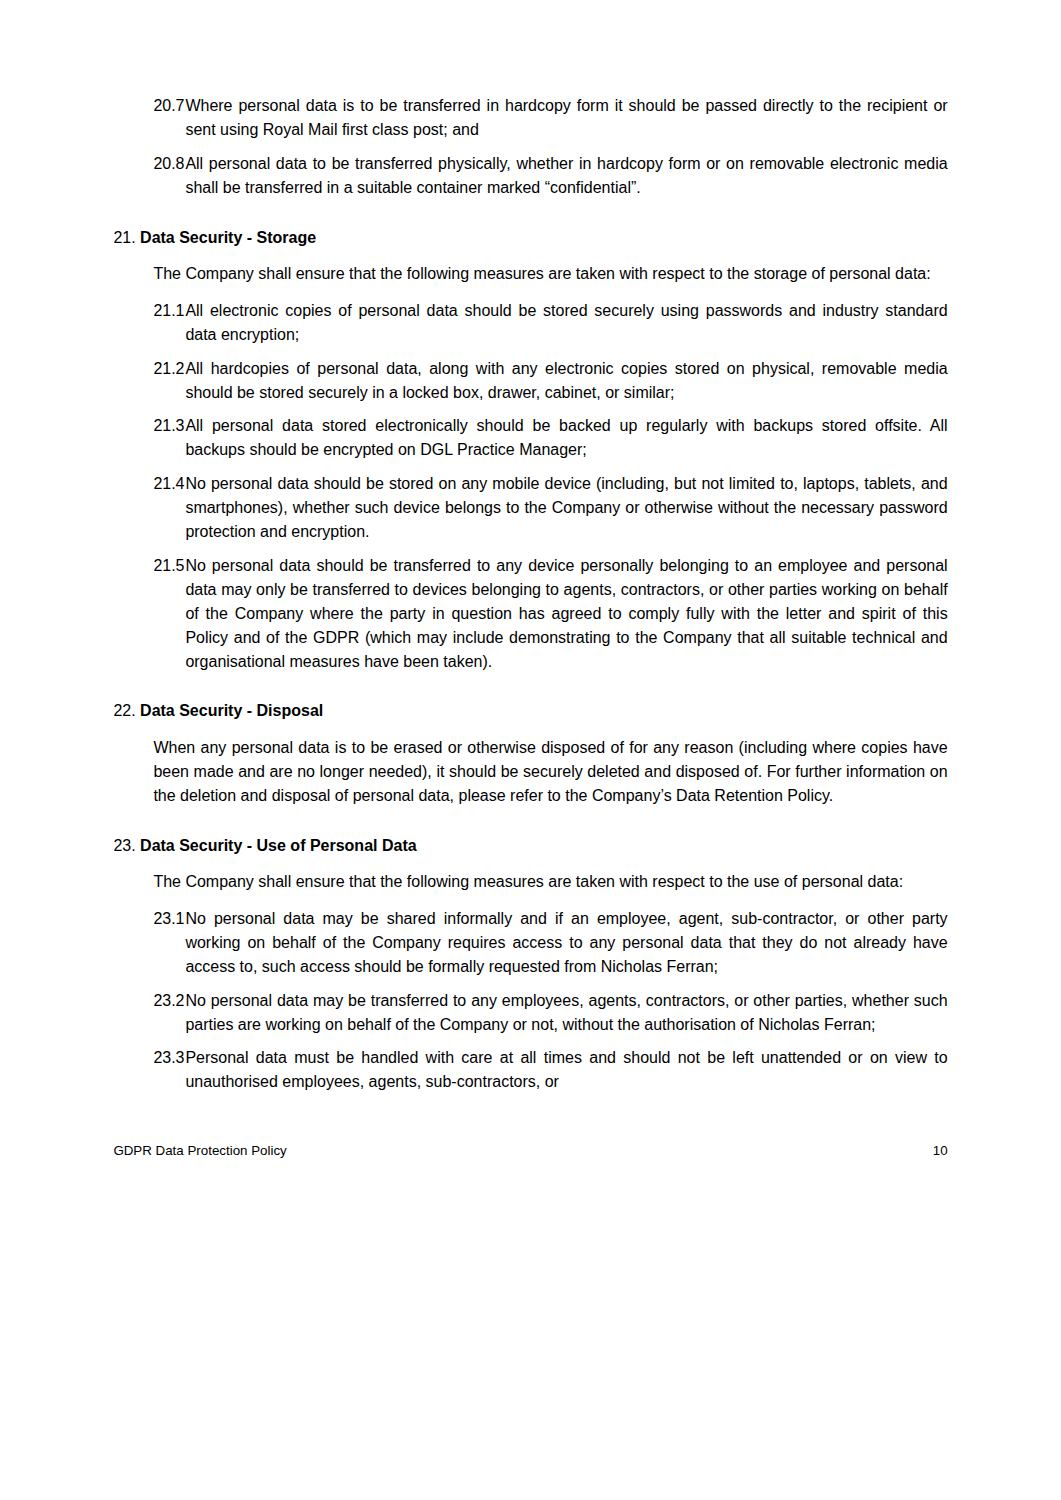20.7
Where personal data is to be transferred in hardcopy form it should be passed directly to the recipient or sent using Royal Mail first class post; and
20.8
All personal data to be transferred physically, whether in hardcopy form or on removable electronic media shall be transferred in a suitable container marked “confidential”.
21. Data Security - Storage
The Company shall ensure that the following measures are taken with respect to the storage of personal data:
21.1
All electronic copies of personal data should be stored securely using passwords and industry standard data encryption;
21.2
All hardcopies of personal data, along with any electronic copies stored on physical, removable media should be stored securely in a locked box, drawer, cabinet, or similar;
21.3
All personal data stored electronically should be backed up regularly with backups stored offsite. All backups should be encrypted on DGL Practice Manager;
21.4
No personal data should be stored on any mobile device (including, but not limited to, laptops, tablets, and smartphones), whether such device belongs to the Company or otherwise without the necessary password protection and encryption.
21.5
No personal data should be transferred to any device personally belonging to an employee and personal data may only be transferred to devices belonging to agents, contractors, or other parties working on behalf of the Company where the party in question has agreed to comply fully with the letter and spirit of this Policy and of the GDPR (which may include demonstrating to the Company that all suitable technical and organisational measures have been taken).
22. Data Security - Disposal
When any personal data is to be erased or otherwise disposed of for any reason (including where copies have been made and are no longer needed), it should be securely deleted and disposed of. For further information on the deletion and disposal of personal data, please refer to the Company’s Data Retention Policy.
23. Data Security - Use of Personal Data
The Company shall ensure that the following measures are taken with respect to the use of personal data:
23.1
No personal data may be shared informally and if an employee, agent, sub-contractor, or other party working on behalf of the Company requires access to any personal data that they do not already have access to, such access should be formally requested from Nicholas Ferran;
23.2
No personal data may be transferred to any employees, agents, contractors, or other parties, whether such parties are working on behalf of the Company or not, without the authorisation of Nicholas Ferran;
23.3
Personal data must be handled with care at all times and should not be left unattended or on view to unauthorised employees, agents, sub-contractors, or
GDPR Data Protection Policy 10